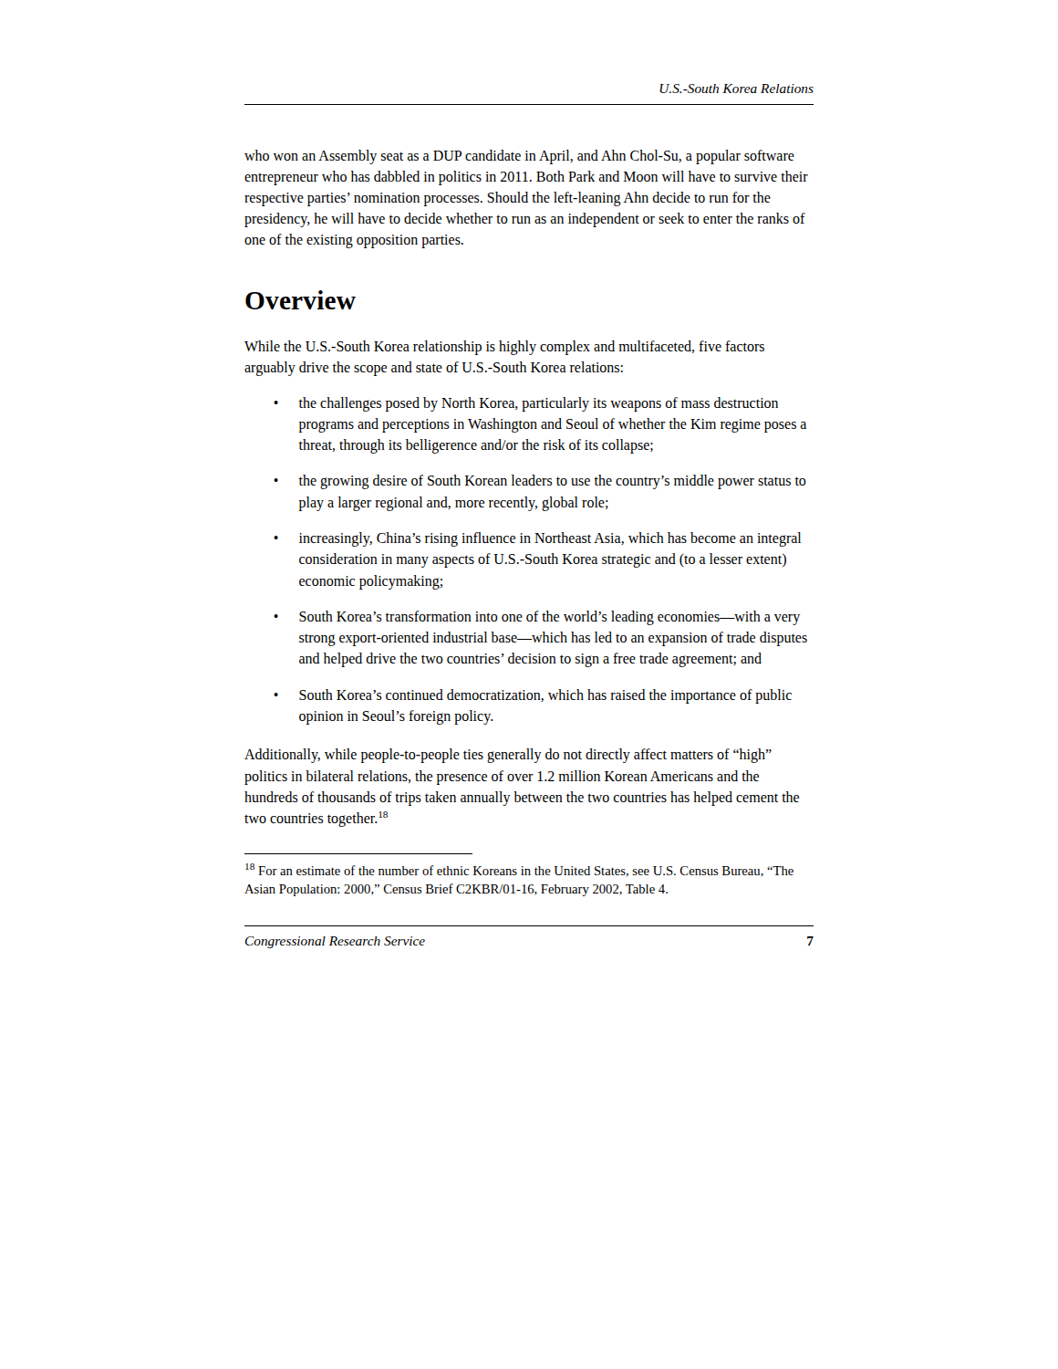U.S.-South Korea Relations
who won an Assembly seat as a DUP candidate in April, and Ahn Chol-Su, a popular software entrepreneur who has dabbled in politics in 2011. Both Park and Moon will have to survive their respective parties’ nomination processes. Should the left-leaning Ahn decide to run for the presidency, he will have to decide whether to run as an independent or seek to enter the ranks of one of the existing opposition parties.
Overview
While the U.S.-South Korea relationship is highly complex and multifaceted, five factors arguably drive the scope and state of U.S.-South Korea relations:
the challenges posed by North Korea, particularly its weapons of mass destruction programs and perceptions in Washington and Seoul of whether the Kim regime poses a threat, through its belligerence and/or the risk of its collapse;
the growing desire of South Korean leaders to use the country’s middle power status to play a larger regional and, more recently, global role;
increasingly, China’s rising influence in Northeast Asia, which has become an integral consideration in many aspects of U.S.-South Korea strategic and (to a lesser extent) economic policymaking;
South Korea’s transformation into one of the world’s leading economies—with a very strong export-oriented industrial base—which has led to an expansion of trade disputes and helped drive the two countries’ decision to sign a free trade agreement; and
South Korea’s continued democratization, which has raised the importance of public opinion in Seoul’s foreign policy.
Additionally, while people-to-people ties generally do not directly affect matters of “high” politics in bilateral relations, the presence of over 1.2 million Korean Americans and the hundreds of thousands of trips taken annually between the two countries has helped cement the two countries together.18
18 For an estimate of the number of ethnic Koreans in the United States, see U.S. Census Bureau, “The Asian Population: 2000,” Census Brief C2KBR/01-16, February 2002, Table 4.
Congressional Research Service 7